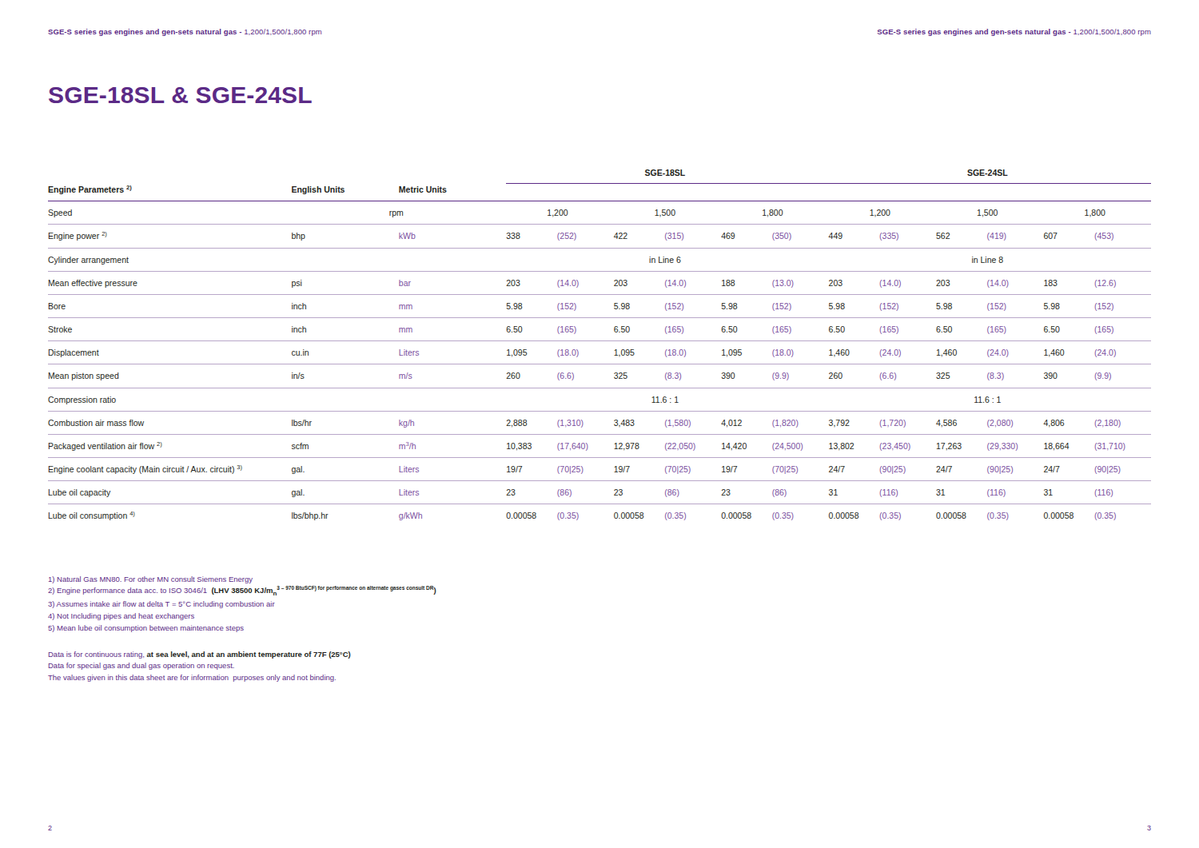SGE-S series gas engines and gen-sets natural gas - 1,200/1,500/1,800 rpm SGE-S series gas engines and gen-sets natural gas - 1,200/1,500/1,800 rpm
SGE-18SL & SGE-24SL
| | | | SGE-18SL | SGE-24SL |
| --- | --- | --- | --- | --- |
| Engine Parameters 2) | English Units | Metric Units | | |
| Speed | rpm | 1,200 | 1,500 | 1,800 | 1,200 | 1,500 | 1,800 |
| Engine power 2) | bhp | kWb | 338 | (252) | 422 | (315) | 469 | (350) | 449 | (335) | 562 | (419) | 607 | (453) |
| Cylinder arrangement | | | in Line 6 | in Line 8 |
| Mean effective pressure | psi | bar | 203 | (14.0) | 203 | (14.0) | 188 | (13.0) | 203 | (14.0) | 203 | (14.0) | 183 | (12.6) |
| Bore | inch | mm | 5.98 | (152) | 5.98 | (152) | 5.98 | (152) | 5.98 | (152) | 5.98 | (152) | 5.98 | (152) |
| Stroke | inch | mm | 6.50 | (165) | 6.50 | (165) | 6.50 | (165) | 6.50 | (165) | 6.50 | (165) | 6.50 | (165) |
| Displacement | cu.in | Liters | 1,095 | (18.0) | 1,095 | (18.0) | 1,095 | (18.0) | 1,460 | (24.0) | 1,460 | (24.0) | 1,460 | (24.0) |
| Mean piston speed | in/s | m/s | 260 | (6.6) | 325 | (8.3) | 390 | (9.9) | 260 | (6.6) | 325 | (8.3) | 390 | (9.9) |
| Compression ratio | | | 11.6 : 1 | 11.6 : 1 |
| Combustion air mass flow | lbs/hr | kg/h | 2,888 | (1,310) | 3,483 | (1,580) | 4,012 | (1,820) | 3,792 | (1,720) | 4,586 | (2,080) | 4,806 | (2,180) |
| Packaged ventilation air flow 2) | scfm | m 3 /h | 10,383 | (17,640) | 12,978 | (22,050) | 14,420 | (24,500) | 13,802 | (23,450) | 17,263 | (29,330) | 18,664 | (31,710) |
| Engine coolant capacity (Main circuit / Aux. circuit) 3) | gal. | Liters | 19/7 | (70/25) | 19/7 | (70/25) | 19/7 | (70/25) | 24/7 | (90/25) | 24/7 | (90/25) | 24/7 | (90/25) |
| Lube oil capacity | gal. | Liters | 23 | (86) | 23 | (86) | 23 | (86) | 31 | (116) | 31 | (116) | 31 | (116) |
| Lube oil consumption 4) | lbs/bhp.hr | g/kWh | 0.00058 | (0.35) | 0.00058 | (0.35) | 0.00058 | (0.35) | 0.00058 | (0.35) | 0.00058 | (0.35) | 0.00058 | (0.35) |
1) Natural Gas MN80. For other MN consult Siemens Energy
2) Engine performance data acc. to ISO 3046/1 (LHV 38500 KJ/mn3 – 970 BtuSCF) for performance on alternate gases consult DR)
3) Assumes intake air flow at delta T = 5°C including combustion air
4) Not Including pipes and heat exchangers
5) Mean lube oil consumption between maintenance steps
Data is for continuous rating, at sea level, and at an ambient temperature of 77F (25°C)
Data for special gas and dual gas operation on request.
The values given in this data sheet are for information purposes only and not binding.
2
3